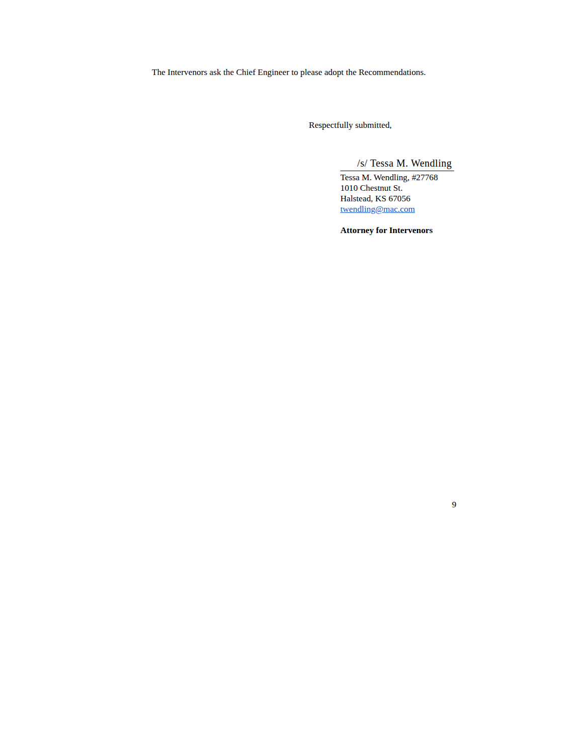The Intervenors ask the Chief Engineer to please adopt the Recommendations.
Respectfully submitted,
/s/ Tessa M. Wendling
Tessa M. Wendling, #27768
1010 Chestnut St.
Halstead, KS 67056
twendling@mac.com
Attorney for Intervenors
9